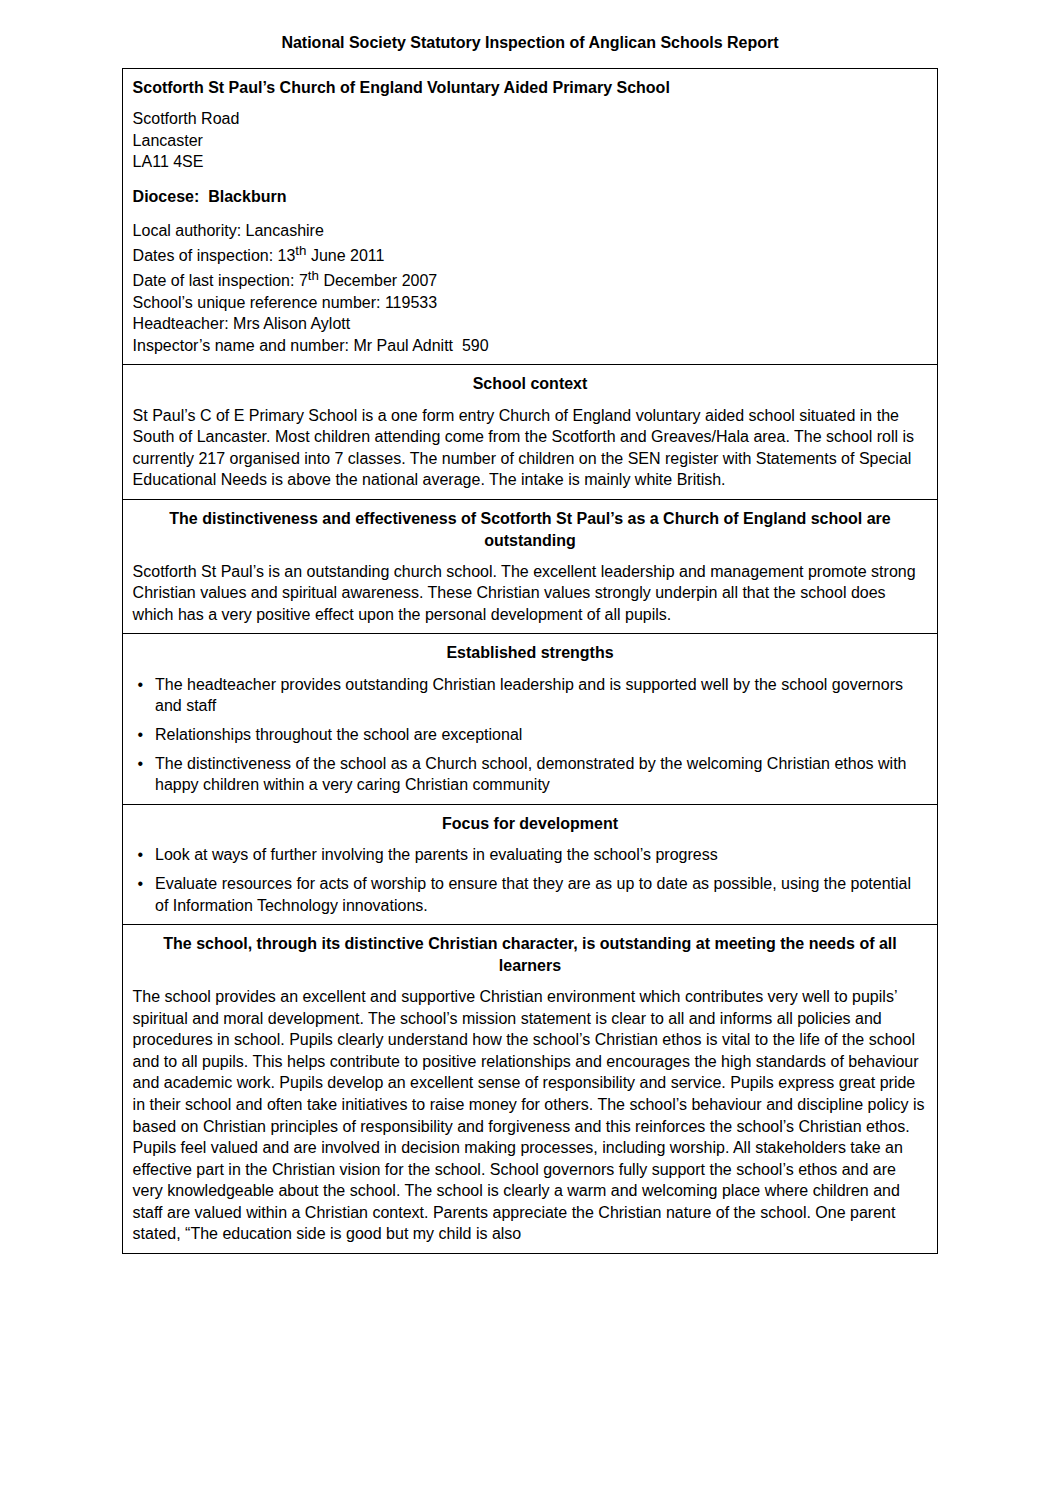National Society Statutory Inspection of Anglican Schools Report
| Scotforth St Paul’s Church of England Voluntary Aided Primary School Scotforth Road Lancaster LA11 4SE Diocese: Blackburn Local authority: Lancashire Dates of inspection: 13 th June 2011 Date of last inspection: 7 th December 2007 School’s unique reference number: 119533 Headteacher: Mrs Alison Aylott Inspector’s name and number: Mr Paul Adnitt 590 |
| School context St Paul’s C of E Primary School is a one form entry Church of England voluntary aided school situated in the South of Lancaster. Most children attending come from the Scotforth and Greaves/Hala area. The school roll is currently 217 organised into 7 classes. The number of children on the SEN register with Statements of Special Educational Needs is above the national average. The intake is mainly white British. |
| The distinctiveness and effectiveness of Scotforth St Paul’s as a Church of England school are outstanding Scotforth St Paul’s is an outstanding church school. The excellent leadership and management promote strong Christian values and spiritual awareness. These Christian values strongly underpin all that the school does which has a very positive effect upon the personal development of all pupils. |
| Established strengths The headteacher provides outstanding Christian leadership and is supported well by the school governors and staff Relationships throughout the school are exceptional The distinctiveness of the school as a Church school, demonstrated by the welcoming Christian ethos with happy children within a very caring Christian community |
| Focus for development Look at ways of further involving the parents in evaluating the school’s progress Evaluate resources for acts of worship to ensure that they are as up to date as possible, using the potential of Information Technology innovations. |
| The school, through its distinctive Christian character, is outstanding at meeting the needs of all learners The school provides an excellent and supportive Christian environment which contributes very well to pupils’ spiritual and moral development. The school’s mission statement is clear to all and informs all policies and procedures in school. Pupils clearly understand how the school’s Christian ethos is vital to the life of the school and to all pupils. This helps contribute to positive relationships and encourages the high standards of behaviour and academic work. Pupils develop an excellent sense of responsibility and service. Pupils express great pride in their school and often take initiatives to raise money for others. The school’s behaviour and discipline policy is based on Christian principles of responsibility and forgiveness and this reinforces the school’s Christian ethos. Pupils feel valued and are involved in decision making processes, including worship. All stakeholders take an effective part in the Christian vision for the school. School governors fully support the school’s ethos and are very knowledgeable about the school. The school is clearly a warm and welcoming place where children and staff are valued within a Christian context. Parents appreciate the Christian nature of the school. One parent stated, “The education side is good but my child is also |